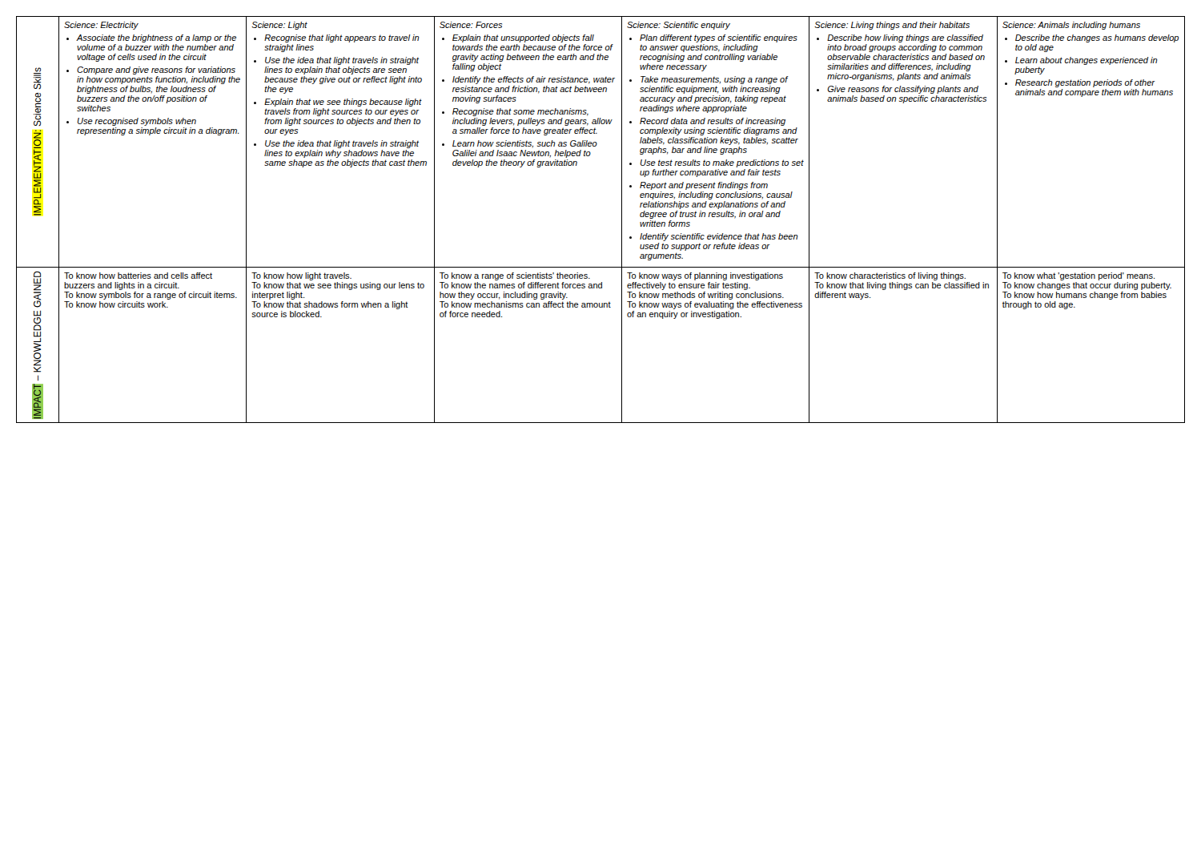| IMPLEMENTATION: Science Skills | Science: Electricity Associate the brightness of a lamp or the volume of a buzzer with the number and voltage of cells used in the circuit Compare and give reasons for variations in how components function, including the brightness of bulbs, the loudness of buzzers and the on/off position of switches Use recognised symbols when representing a simple circuit in a diagram. | Science: Light Recognise that light appears to travel in straight lines Use the idea that light travels in straight lines to explain that objects are seen because they give out or reflect light into the eye Explain that we see things because light travels from light sources to our eyes or from light sources to objects and then to our eyes Use the idea that light travels in straight lines to explain why shadows have the same shape as the objects that cast them | Science: Forces Explain that unsupported objects fall towards the earth because of the force of gravity acting between the earth and the falling object Identify the effects of air resistance, water resistance and friction, that act between moving surfaces Recognise that some mechanisms, including levers, pulleys and gears, allow a smaller force to have greater effect. Learn how scientists, such as Galileo Galilei and Isaac Newton, helped to develop the theory of gravitation | Science: Scientific enquiry Plan different types of scientific enquires to answer questions, including recognising and controlling variable where necessary Take measurements, using a range of scientific equipment, with increasing accuracy and precision, taking repeat readings where appropriate Record data and results of increasing complexity using scientific diagrams and labels, classification keys, tables, scatter graphs, bar and line graphs Use test results to make predictions to set up further comparative and fair tests Report and present findings from enquires, including conclusions, causal relationships and explanations of and degree of trust in results, in oral and written forms Identify scientific evidence that has been used to support or refute ideas or arguments. | Science: Living things and their habitats Describe how living things are classified into broad groups according to common observable characteristics and based on similarities and differences, including micro-organisms, plants and animals Give reasons for classifying plants and animals based on specific characteristics | Science: Animals including humans Describe the changes as humans develop to old age Learn about changes experienced in puberty Research gestation periods of other animals and compare them with humans |
| IMPACT – KNOWLEDGE GAINED | To know how batteries and cells affect buzzers and lights in a circuit. To know symbols for a range of circuit items. To know how circuits work. | To know how light travels. To know that we see things using our lens to interpret light. To know that shadows form when a light source is blocked. | To know a range of scientists' theories. To know the names of different forces and how they occur, including gravity. To know mechanisms can affect the amount of force needed. | To know ways of planning investigations effectively to ensure fair testing. To know methods of writing conclusions. To know ways of evaluating the effectiveness of an enquiry or investigation. | To know characteristics of living things. To know that living things can be classified in different ways. | To know what 'gestation period' means. To know changes that occur during puberty. To know how humans change from babies through to old age. |